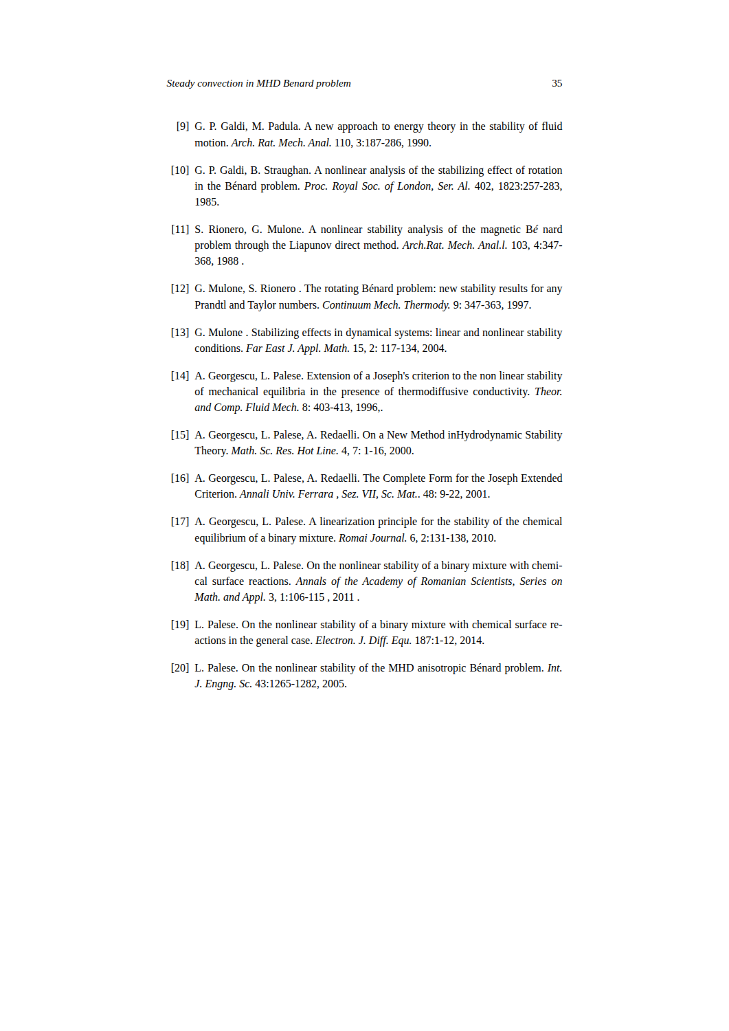Steady convection in MHD Benard problem 35
[9] G. P. Galdi, M. Padula. A new approach to energy theory in the stability of fluid motion. Arch. Rat. Mech. Anal. 110, 3:187-286, 1990.
[10] G. P. Galdi, B. Straughan. A nonlinear analysis of the stabilizing effect of rotation in the Bénard problem. Proc. Royal Soc. of London, Ser. Al. 402, 1823:257-283, 1985.
[11] S. Rionero, G. Mulone. A nonlinear stability analysis of the magnetic Bé nard problem through the Liapunov direct method. Arch.Rat. Mech. Anal.l. 103, 4:347-368, 1988 .
[12] G. Mulone, S. Rionero . The rotating Bénard problem: new stability results for any Prandtl and Taylor numbers. Continuum Mech. Thermody. 9: 347-363, 1997.
[13] G. Mulone . Stabilizing effects in dynamical systems: linear and nonlinear stability conditions. Far East J. Appl. Math. 15, 2: 117-134, 2004.
[14] A. Georgescu, L. Palese. Extension of a Joseph's criterion to the non linear stability of mechanical equilibria in the presence of thermodiffusive conductivity. Theor. and Comp. Fluid Mech. 8: 403-413, 1996,.
[15] A. Georgescu, L. Palese, A. Redaelli. On a New Method inHydrodynamic Stability Theory. Math. Sc. Res. Hot Line. 4, 7: 1-16, 2000.
[16] A. Georgescu, L. Palese, A. Redaelli. The Complete Form for the Joseph Extended Criterion. Annali Univ. Ferrara , Sez. VII, Sc. Mat.. 48: 9-22, 2001.
[17] A. Georgescu, L. Palese. A linearization principle for the stability of the chemical equilibrium of a binary mixture. Romai Journal. 6, 2:131-138, 2010.
[18] A. Georgescu, L. Palese. On the nonlinear stability of a binary mixture with chemical surface reactions. Annals of the Academy of Romanian Scientists, Series on Math. and Appl. 3, 1:106-115 , 2011 .
[19] L. Palese. On the nonlinear stability of a binary mixture with chemical surface reactions in the general case. Electron. J. Diff. Equ. 187:1-12, 2014.
[20] L. Palese. On the nonlinear stability of the MHD anisotropic Bénard problem. Int. J. Engng. Sc. 43:1265-1282, 2005.